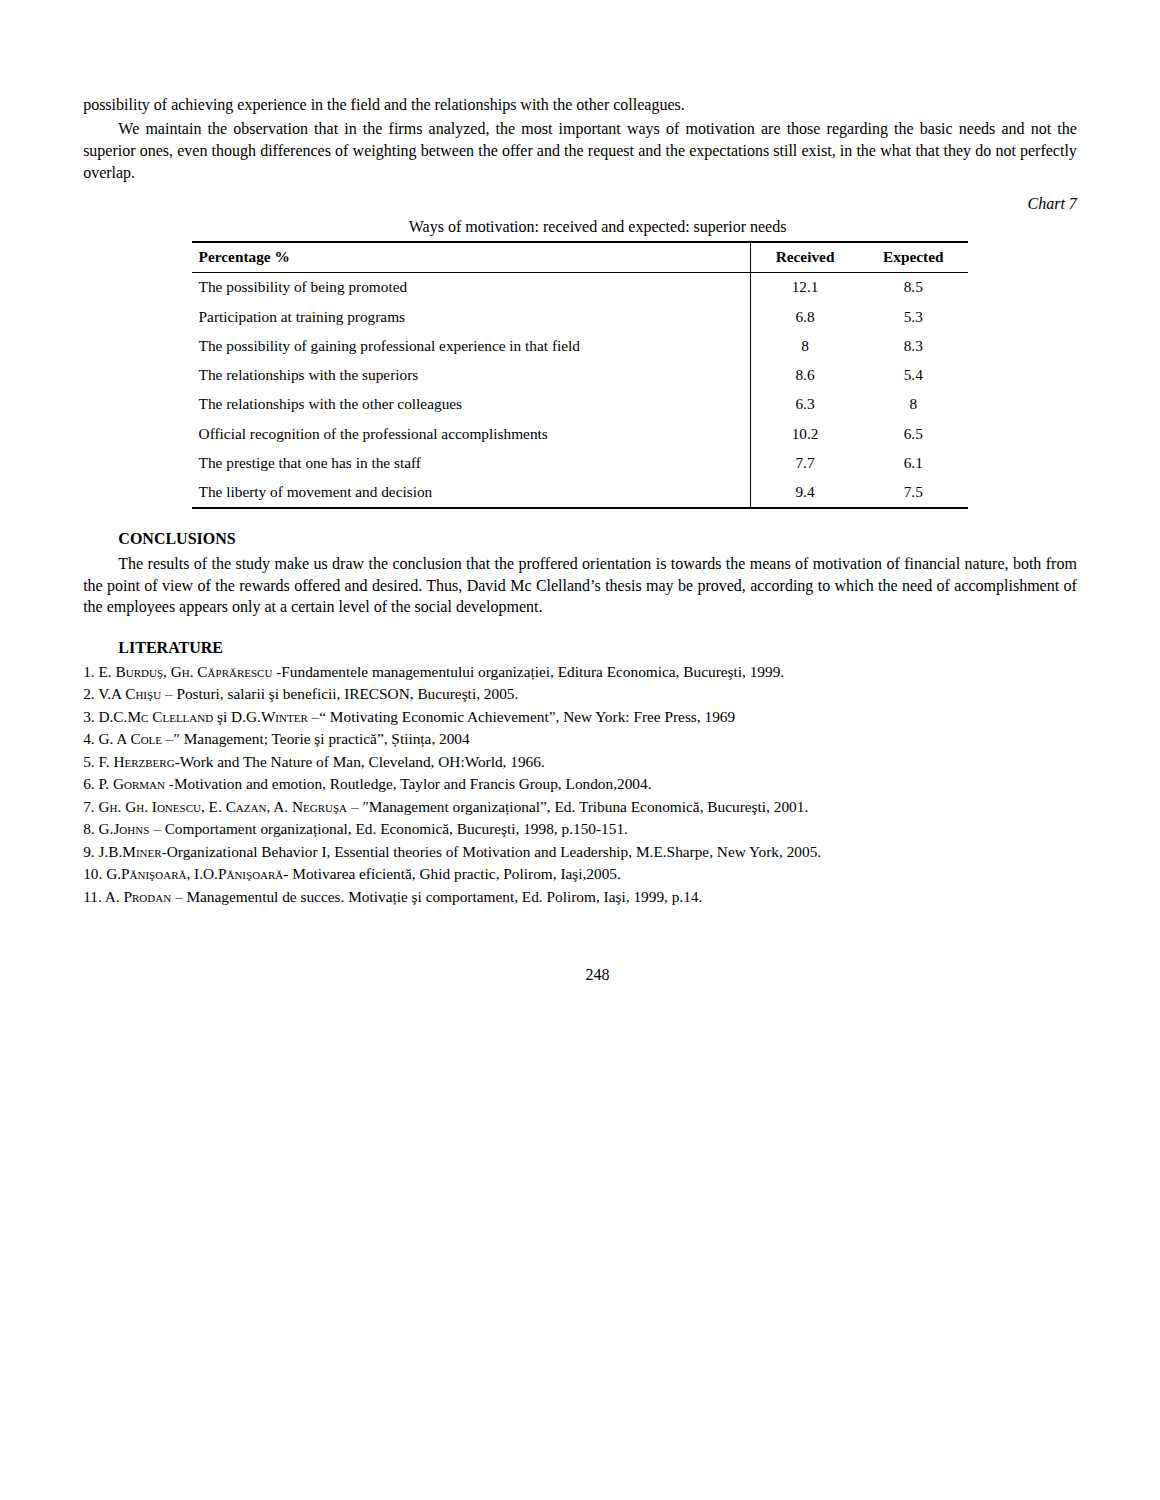possibility of achieving experience in the field and the relationships with the other colleagues.
We maintain the observation that in the firms analyzed, the most important ways of motivation are those regarding the basic needs and not the superior ones, even though differences of weighting between the offer and the request and the expectations still exist, in the what that they do not perfectly overlap.
Chart 7
Ways of motivation: received and expected: superior needs
| Percentage % | Received | Expected |
| --- | --- | --- |
| The possibility of being promoted | 12.1 | 8.5 |
| Participation at training programs | 6.8 | 5.3 |
| The possibility of gaining professional experience in that field | 8 | 8.3 |
| The relationships with the superiors | 8.6 | 5.4 |
| The relationships with the other colleagues | 6.3 | 8 |
| Official recognition of the professional accomplishments | 10.2 | 6.5 |
| The prestige that one has in the staff | 7.7 | 6.1 |
| The liberty of movement and decision | 9.4 | 7.5 |
CONCLUSIONS
The results of the study make us draw the conclusion that the proffered orientation is towards the means of motivation of financial nature, both from the point of view of the rewards offered and desired. Thus, David Mc Clelland’s thesis may be proved, according to which the need of accomplishment of the employees appears only at a certain level of the social development.
LITERATURE
1. E. Burduş, Gh. Căprărescu -Fundamentele managementului organizației, Editura Economica, Bucureşti, 1999.
2. V.A Chişu – Posturi, salarii şi beneficii, IRECSON, Bucureşti, 2005.
3. D.C.Mc Clelland şi D.G.Winter –“ Motivating Economic Achievement”, New York: Free Press, 1969
4. G. A Cole –″ Management; Teorie şi practică”, Știința, 2004
5. F. Herzberg-Work and The Nature of Man, Cleveland, OH:World, 1966.
6. P. Gorman -Motivation and emotion, Routledge, Taylor and Francis Group, London,2004.
7. Gh. Gh. Ionescu, E. Cazan, A. Negruşa – ″Management organizațional”, Ed. Tribuna Economică, Bucureşti, 2001.
8. G.Johns – Comportament organizațional, Ed. Economică, Bucureşti, 1998, p.150-151.
9. J.B.Miner-Organizational Behavior I, Essential theories of Motivation and Leadership, M.E.Sharpe, New York, 2005.
10. G.Pănişoară, I.O.Pănişoară- Motivarea eficientă, Ghid practic, Polirom, Iaşi,2005.
11. A. Prodan – Managementul de succes. Motivație şi comportament, Ed. Polirom, Iaşi, 1999, p.14.
248